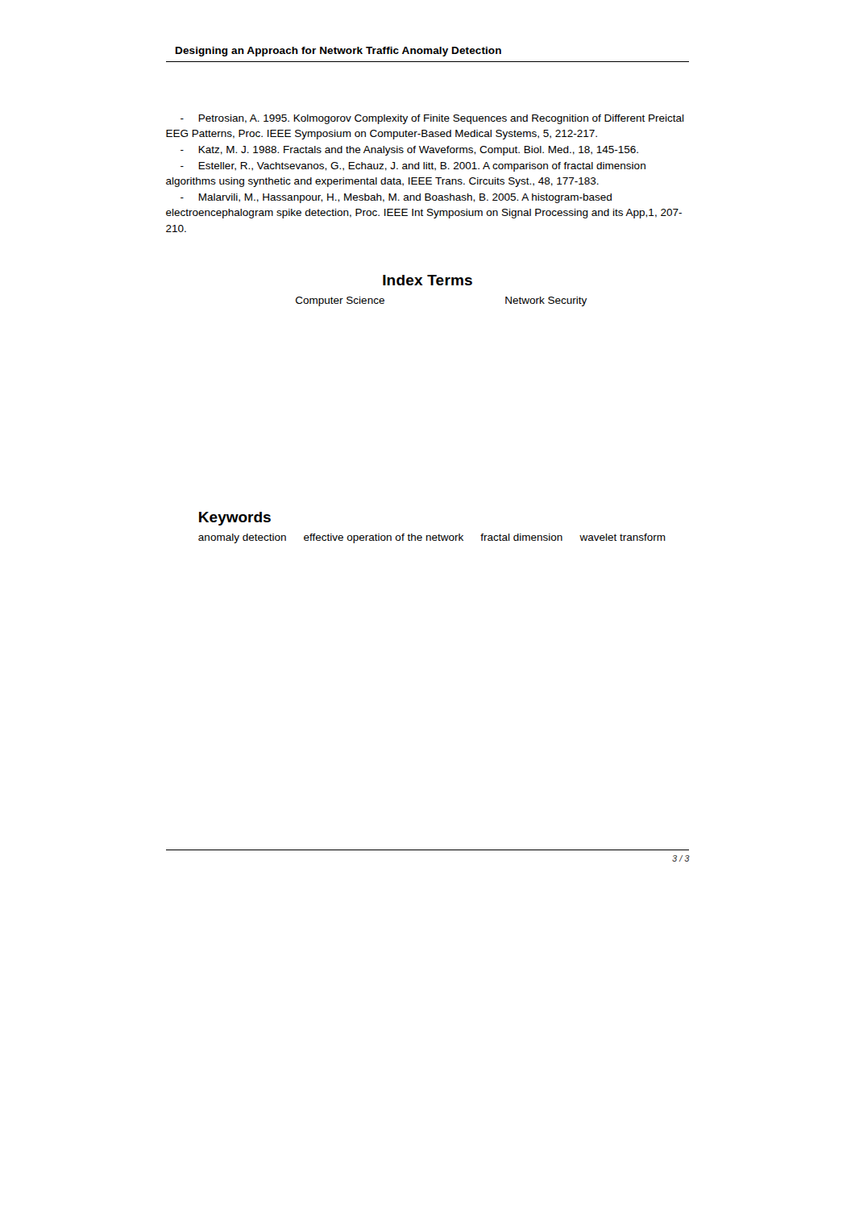Designing an Approach for Network Traffic Anomaly Detection
-Petrosian, A. 1995. Kolmogorov Complexity of Finite Sequences and Recognition of Different Preictal EEG Patterns, Proc. IEEE Symposium on Computer-Based Medical Systems, 5, 212-217.
-Katz, M. J. 1988. Fractals and the Analysis of Waveforms, Comput. Biol. Med., 18, 145-156.
-Esteller, R., Vachtsevanos, G., Echauz, J. and litt, B. 2001. A comparison of fractal dimension algorithms using synthetic and experimental data, IEEE Trans. Circuits Syst., 48, 177-183.
-Malarvili, M., Hassanpour, H., Mesbah, M. and Boashash, B. 2005. A histogram-based electroencephalogram spike detection, Proc. IEEE Int Symposium on Signal Processing and its App,1, 207-210.
Index Terms
Computer Science Network Security
Keywords
anomaly detection effective operation of the network fractal dimension wavelet transform
3 / 3